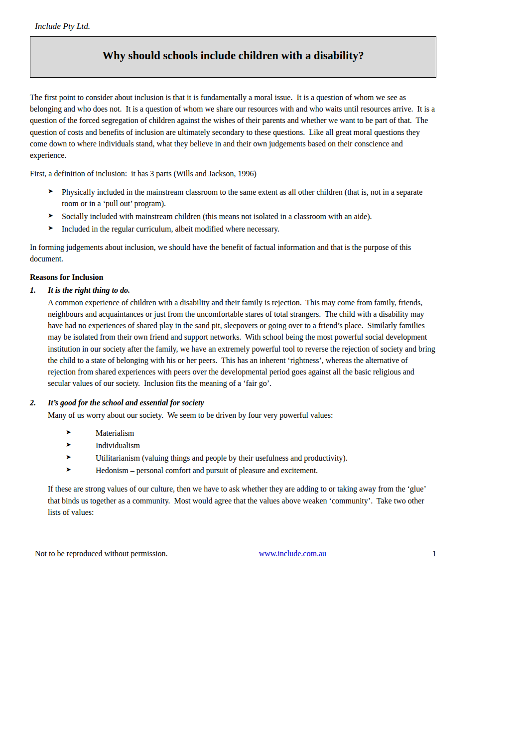Include Pty Ltd.
Why should schools include children with a disability?
The first point to consider about inclusion is that it is fundamentally a moral issue. It is a question of whom we see as belonging and who does not. It is a question of whom we share our resources with and who waits until resources arrive. It is a question of the forced segregation of children against the wishes of their parents and whether we want to be part of that. The question of costs and benefits of inclusion are ultimately secondary to these questions. Like all great moral questions they come down to where individuals stand, what they believe in and their own judgements based on their conscience and experience.
First, a definition of inclusion: it has 3 parts (Wills and Jackson, 1996)
Physically included in the mainstream classroom to the same extent as all other children (that is, not in a separate room or in a ‘pull out’ program).
Socially included with mainstream children (this means not isolated in a classroom with an aide).
Included in the regular curriculum, albeit modified where necessary.
In forming judgements about inclusion, we should have the benefit of factual information and that is the purpose of this document.
Reasons for Inclusion
1. It is the right thing to do.
A common experience of children with a disability and their family is rejection. This may come from family, friends, neighbours and acquaintances or just from the uncomfortable stares of total strangers. The child with a disability may have had no experiences of shared play in the sand pit, sleepovers or going over to a friend’s place. Similarly families may be isolated from their own friend and support networks. With school being the most powerful social development institution in our society after the family, we have an extremely powerful tool to reverse the rejection of society and bring the child to a state of belonging with his or her peers. This has an inherent ‘rightness’, whereas the alternative of rejection from shared experiences with peers over the developmental period goes against all the basic religious and secular values of our society. Inclusion fits the meaning of a ‘fair go’.
2. It’s good for the school and essential for society
Many of us worry about our society. We seem to be driven by four very powerful values:
Materialism
Individualism
Utilitarianism (valuing things and people by their usefulness and productivity).
Hedonism – personal comfort and pursuit of pleasure and excitement.
If these are strong values of our culture, then we have to ask whether they are adding to or taking away from the ‘glue’ that binds us together as a community. Most would agree that the values above weaken ‘community’. Take two other lists of values:
Not to be reproduced without permission.
www.include.com.au
1